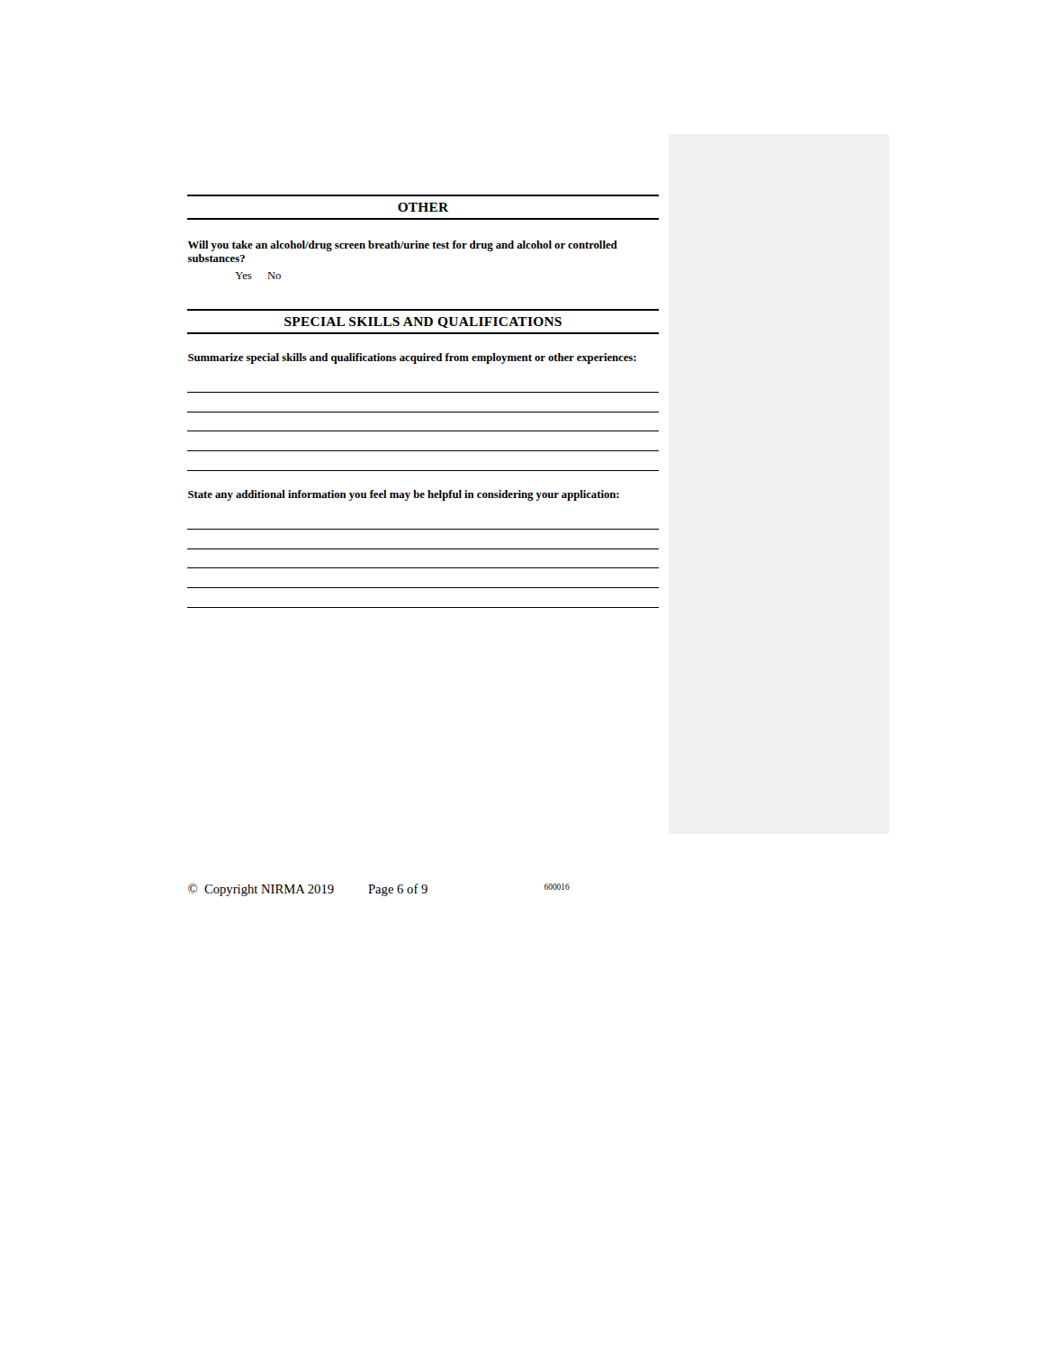OTHER
Will you take an alcohol/drug screen breath/urine test for drug and alcohol or controlled substances?
Yes No
SPECIAL SKILLS AND QUALIFICATIONS
Summarize special skills and qualifications acquired from employment or other experiences:
State any additional information you feel may be helpful in considering your application:
© Copyright NIRMA 2019 Page 6 of 9 600016